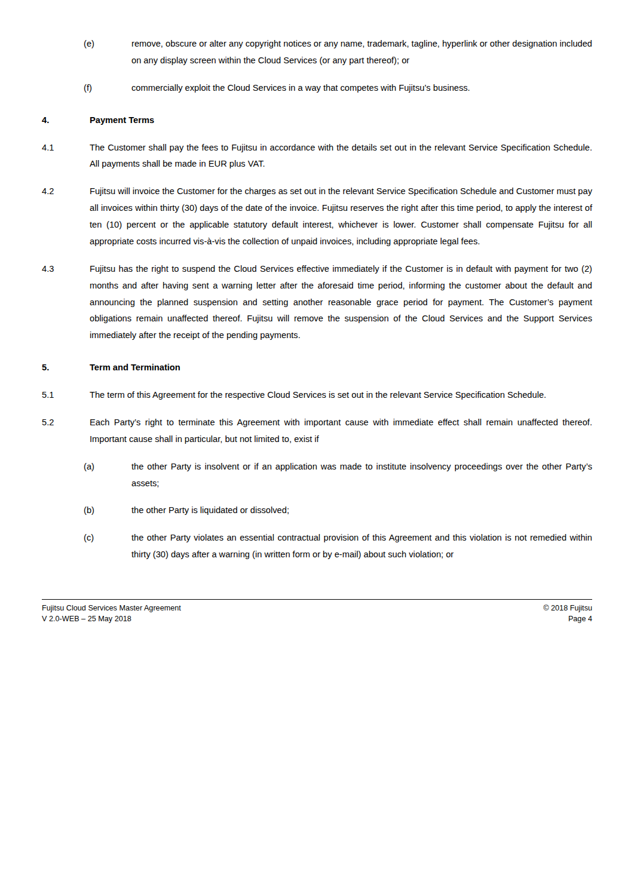(e)
remove, obscure or alter any copyright notices or any name, trademark, tagline, hyperlink or other designation included on any display screen within the Cloud Services (or any part thereof); or
(f)
commercially exploit the Cloud Services in a way that competes with Fujitsu’s business.
4.
Payment Terms
4.1
The Customer shall pay the fees to Fujitsu in accordance with the details set out in the relevant Service Specification Schedule. All payments shall be made in EUR plus VAT.
4.2
Fujitsu will invoice the Customer for the charges as set out in the relevant Service Specification Schedule and Customer must pay all invoices within thirty (30) days of the date of the invoice. Fujitsu reserves the right after this time period, to apply the interest of ten (10) percent or the applicable statutory default interest, whichever is lower. Customer shall compensate Fujitsu for all appropriate costs incurred vis-à-vis the collection of unpaid invoices, including appropriate legal fees.
4.3
Fujitsu has the right to suspend the Cloud Services effective immediately if the Customer is in default with payment for two (2) months and after having sent a warning letter after the aforesaid time period, informing the customer about the default and announcing the planned suspension and setting another reasonable grace period for payment. The Customer’s payment obligations remain unaffected thereof. Fujitsu will remove the suspension of the Cloud Services and the Support Services immediately after the receipt of the pending payments.
5.
Term and Termination
5.1
The term of this Agreement for the respective Cloud Services is set out in the relevant Service Specification Schedule.
5.2
Each Party’s right to terminate this Agreement with important cause with immediate effect shall remain unaffected thereof. Important cause shall in particular, but not limited to, exist if
(a)
the other Party is insolvent or if an application was made to institute insolvency proceedings over the other Party’s assets;
(b)
the other Party is liquidated or dissolved;
(c)
the other Party violates an essential contractual provision of this Agreement and this violation is not remedied within thirty (30) days after a warning (in written form or by e-mail) about such violation; or
Fujitsu Cloud Services Master Agreement V 2.0-WEB – 25 May 2018
© 2018 Fujitsu Page 4